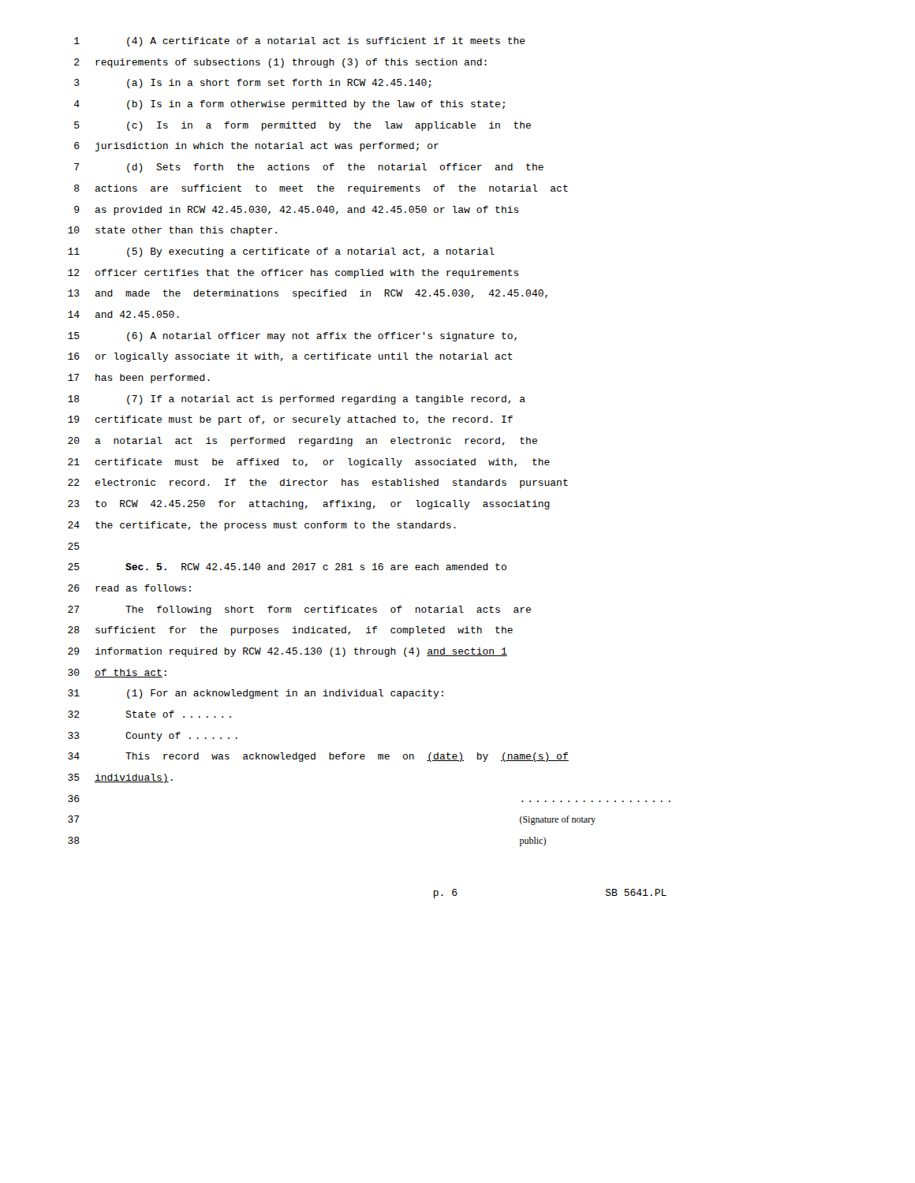| 1 | (4) A certificate of a notarial act is sufficient if it meets the |
| 2 | requirements of subsections (1) through (3) of this section and: |
| 3 | (a) Is in a short form set forth in RCW 42.45.140; |
| 4 | (b) Is in a form otherwise permitted by the law of this state; |
| 5 | (c) Is in a form permitted by the law applicable in the |
| 6 | jurisdiction in which the notarial act was performed; or |
| 7 | (d) Sets forth the actions of the notarial officer and the |
| 8 | actions are sufficient to meet the requirements of the notarial act |
| 9 | as provided in RCW 42.45.030, 42.45.040, and 42.45.050 or law of this |
| 10 | state other than this chapter. |
| 11 | (5) By executing a certificate of a notarial act, a notarial |
| 12 | officer certifies that the officer has complied with the requirements |
| 13 | and made the determinations specified in RCW 42.45.030, 42.45.040, |
| 14 | and 42.45.050. |
| 15 | (6) A notarial officer may not affix the officer's signature to, |
| 16 | or logically associate it with, a certificate until the notarial act |
| 17 | has been performed. |
| 18 | (7) If a notarial act is performed regarding a tangible record, a |
| 19 | certificate must be part of, or securely attached to, the record. If |
| 20 | a notarial act is performed regarding an electronic record, the |
| 21 | certificate must be affixed to, or logically associated with, the |
| 22 | electronic record. If the director has established standards pursuant |
| 23 | to RCW 42.45.250 for attaching, affixing, or logically associating |
| 24 | the certificate, the process must conform to the standards. |
| 25 | |
| 25 | Sec. 5. RCW 42.45.140 and 2017 c 281 s 16 are each amended to |
| 26 | read as follows: |
| 27 | The following short form certificates of notarial acts are |
| 28 | sufficient for the purposes indicated, if completed with the |
| 29 | information required by RCW 42.45.130 (1) through (4) and section 1 |
| 30 | of this act : |
| 31 | (1) For an acknowledgment in an individual capacity: |
| 32 | State of ....... |
| 33 | County of ....... |
| 34 | This record was acknowledged before me on (date) by (name(s) of |
| 35 | individuals) . |
| 36 | .................... |
| 37 | (Signature of notary |
| 38 | public) |
p. 6 SB 5641.PL